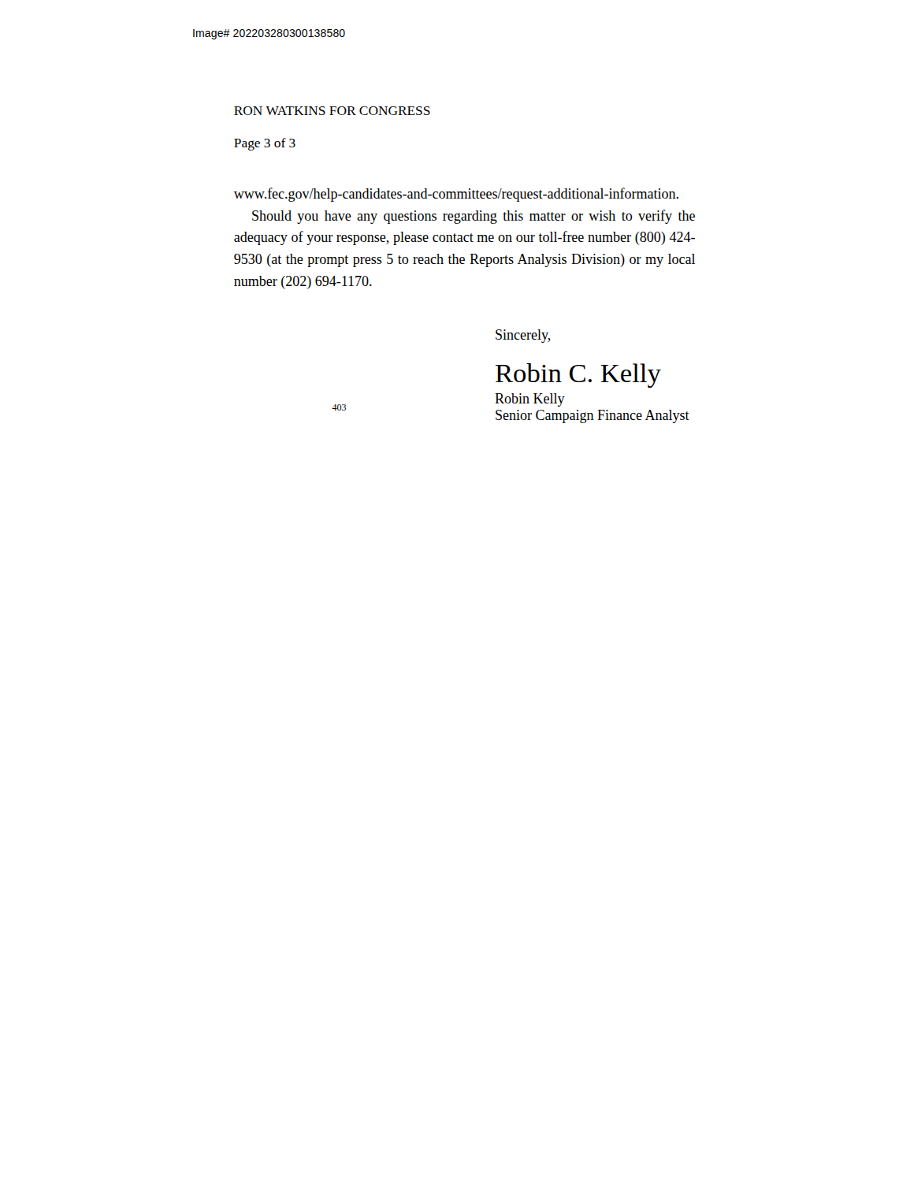Image# 202203280300138580
RON WATKINS FOR CONGRESS
Page 3 of 3
www.fec.gov/help-candidates-and-committees/request-additional-information. Should you have any questions regarding this matter or wish to verify the adequacy of your response, please contact me on our toll-free number (800) 424-9530 (at the prompt press 5 to reach the Reports Analysis Division) or my local number (202) 694-1170.
Sincerely,
Robin C. Kelly
Robin Kelly
Senior Campaign Finance Analyst
403